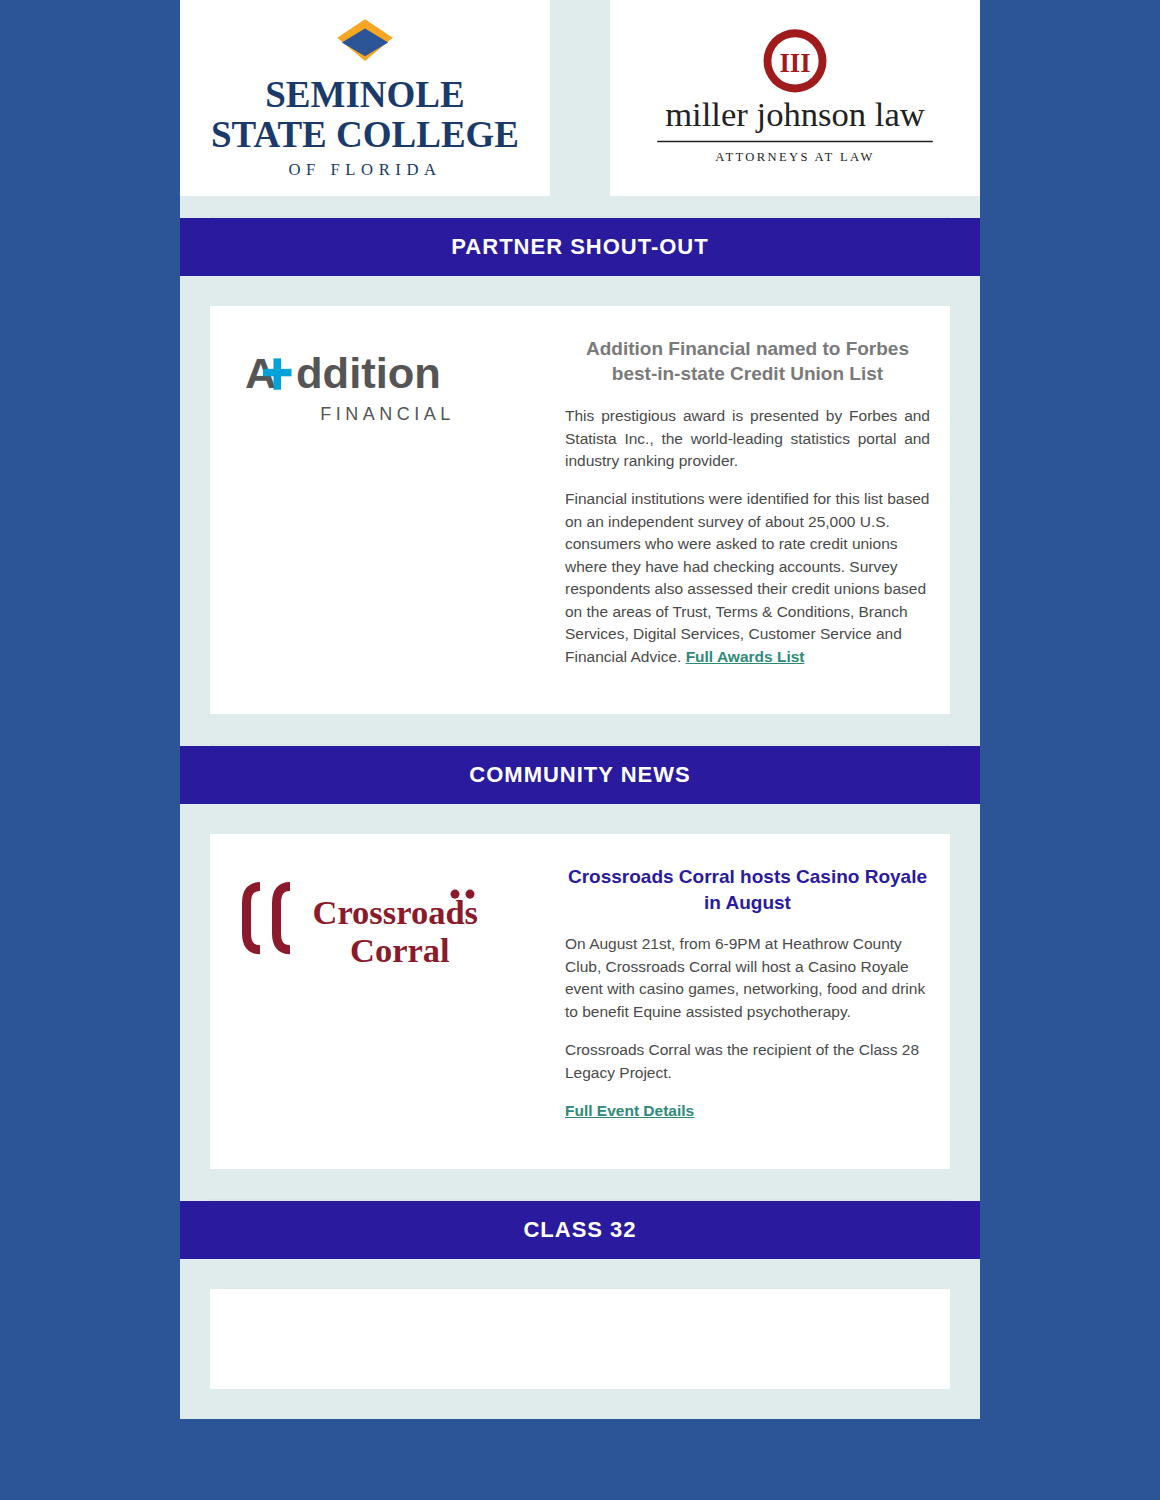PARTNER SHOUT-OUT
Addition Financial named to Forbes best-in-state Credit Union List
This prestigious award is presented by Forbes and Statista Inc., the world-leading statistics portal and industry ranking provider.
Financial institutions were identified for this list based on an independent survey of about 25,000 U.S. consumers who were asked to rate credit unions where they have had checking accounts. Survey respondents also assessed their credit unions based on the areas of Trust, Terms & Conditions, Branch Services, Digital Services, Customer Service and Financial Advice. Full Awards List
COMMUNITY NEWS
Crossroads Corral hosts Casino Royale in August
On August 21st, from 6-9PM at Heathrow County Club, Crossroads Corral will host a Casino Royale event with casino games, networking, food and drink to benefit Equine assisted psychotherapy.
Crossroads Corral was the recipient of the Class 28 Legacy Project.
Full Event Details
CLASS 32